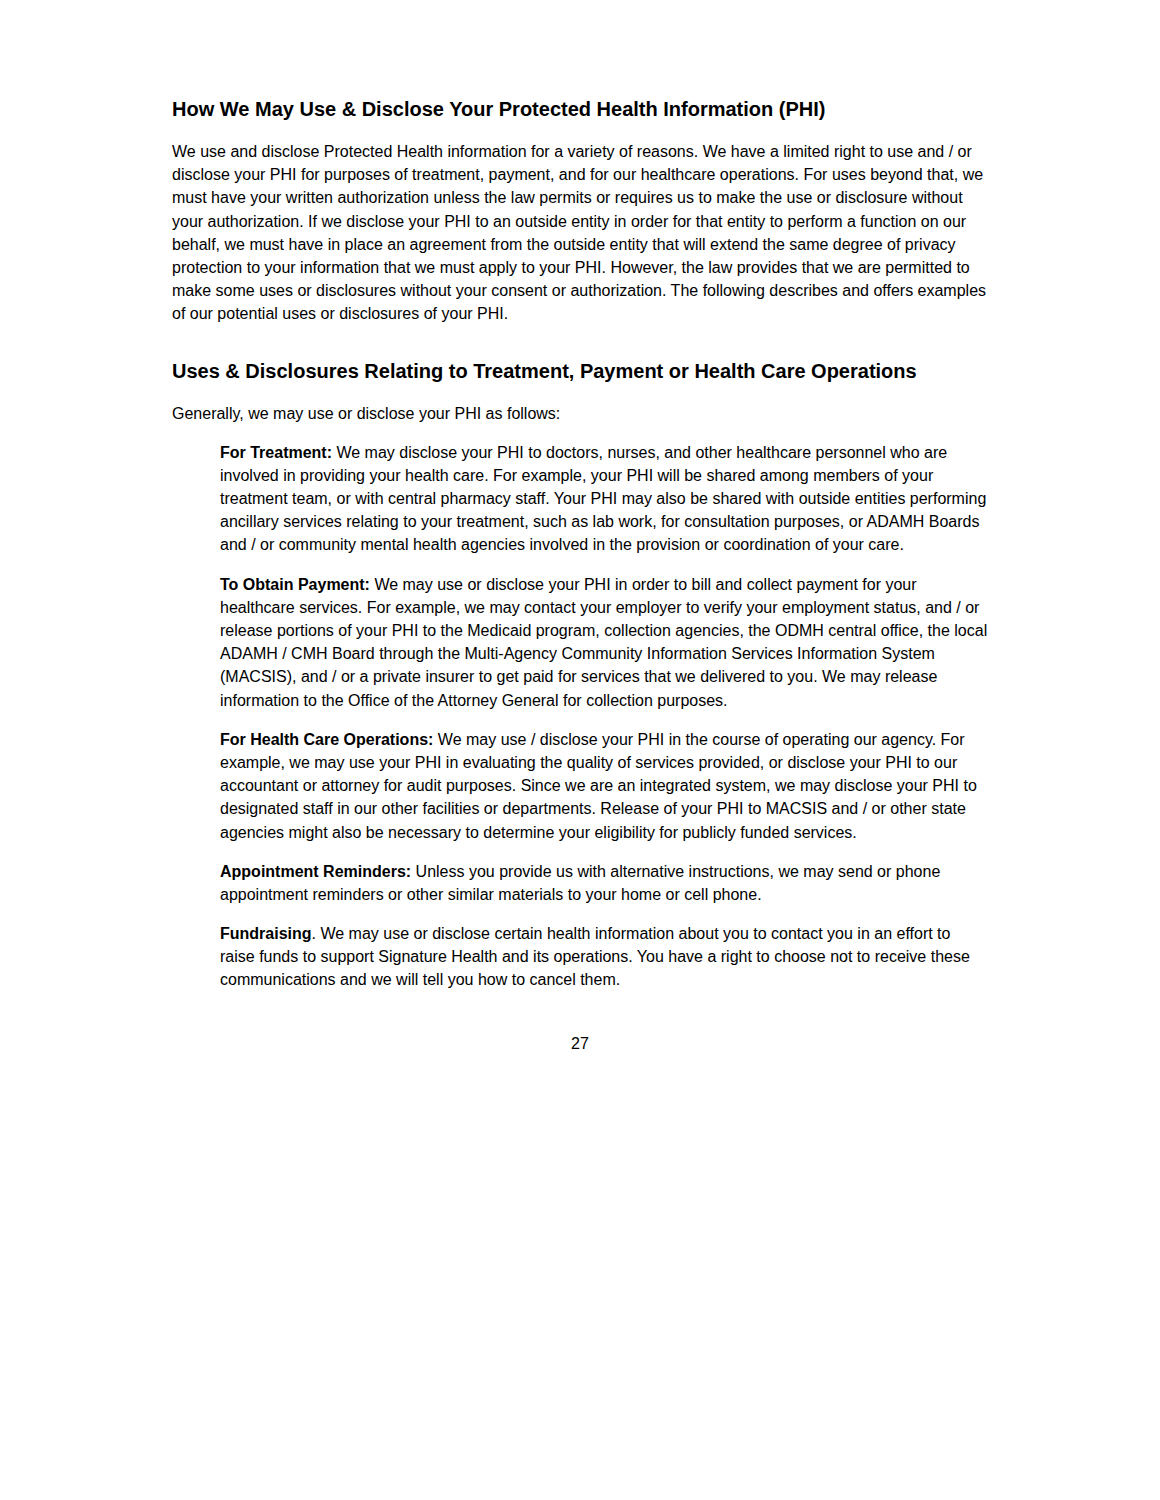How We May Use & Disclose Your Protected Health Information (PHI)
We use and disclose Protected Health information for a variety of reasons. We have a limited right to use and / or disclose your PHI for purposes of treatment, payment, and for our healthcare operations. For uses beyond that, we must have your written authorization unless the law permits or requires us to make the use or disclosure without your authorization. If we disclose your PHI to an outside entity in order for that entity to perform a function on our behalf, we must have in place an agreement from the outside entity that will extend the same degree of privacy protection to your information that we must apply to your PHI. However, the law provides that we are permitted to make some uses or disclosures without your consent or authorization. The following describes and offers examples of our potential uses or disclosures of your PHI.
Uses & Disclosures Relating to Treatment, Payment or Health Care Operations
Generally, we may use or disclose your PHI as follows:
For Treatment: We may disclose your PHI to doctors, nurses, and other healthcare personnel who are involved in providing your health care. For example, your PHI will be shared among members of your treatment team, or with central pharmacy staff. Your PHI may also be shared with outside entities performing ancillary services relating to your treatment, such as lab work, for consultation purposes, or ADAMH Boards and / or community mental health agencies involved in the provision or coordination of your care.
To Obtain Payment: We may use or disclose your PHI in order to bill and collect payment for your healthcare services. For example, we may contact your employer to verify your employment status, and / or release portions of your PHI to the Medicaid program, collection agencies, the ODMH central office, the local ADAMH / CMH Board through the Multi-Agency Community Information Services Information System (MACSIS), and / or a private insurer to get paid for services that we delivered to you. We may release information to the Office of the Attorney General for collection purposes.
For Health Care Operations: We may use / disclose your PHI in the course of operating our agency. For example, we may use your PHI in evaluating the quality of services provided, or disclose your PHI to our accountant or attorney for audit purposes. Since we are an integrated system, we may disclose your PHI to designated staff in our other facilities or departments. Release of your PHI to MACSIS and / or other state agencies might also be necessary to determine your eligibility for publicly funded services.
Appointment Reminders: Unless you provide us with alternative instructions, we may send or phone appointment reminders or other similar materials to your home or cell phone.
Fundraising. We may use or disclose certain health information about you to contact you in an effort to raise funds to support Signature Health and its operations. You have a right to choose not to receive these communications and we will tell you how to cancel them.
27